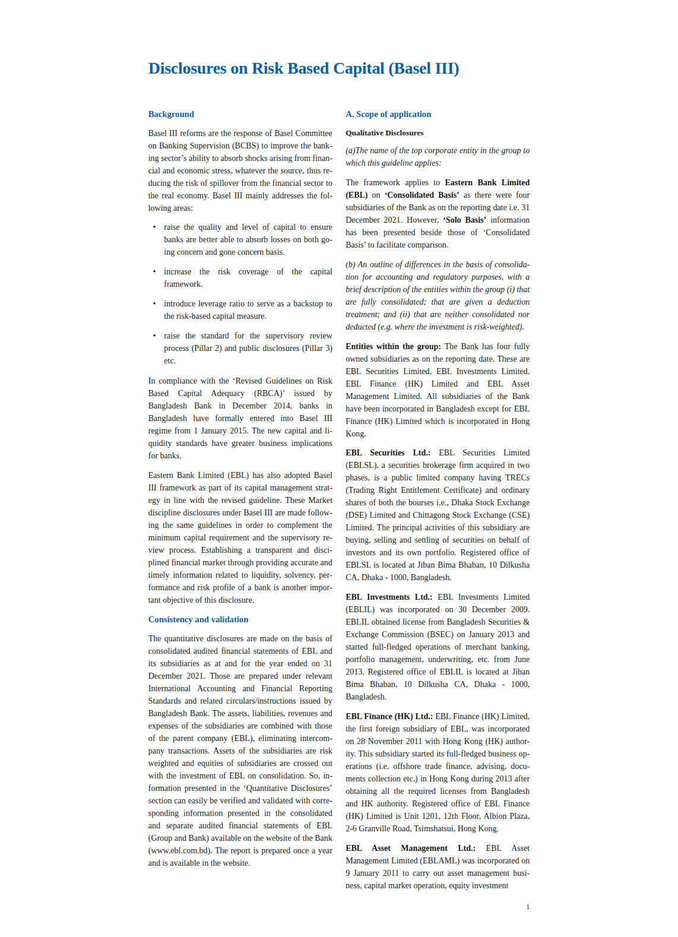Disclosures on Risk Based Capital (Basel III)
Background
Basel III reforms are the response of Basel Committee on Banking Supervision (BCBS) to improve the banking sector’s ability to absorb shocks arising from financial and economic stress, whatever the source, thus reducing the risk of spillover from the financial sector to the real economy. Basel III mainly addresses the following areas:
raise the quality and level of capital to ensure banks are better able to absorb losses on both going concern and gone concern basis.
increase the risk coverage of the capital framework.
introduce leverage ratio to serve as a backstop to the risk-based capital measure.
raise the standard for the supervisory review process (Pillar 2) and public disclosures (Pillar 3) etc.
In compliance with the ‘Revised Guidelines on Risk Based Capital Adequacy (RBCA)’ issued by Bangladesh Bank in December 2014, banks in Bangladesh have formally entered into Basel III regime from 1 January 2015. The new capital and liquidity standards have greater business implications for banks.
Eastern Bank Limited (EBL) has also adopted Basel III framework as part of its capital management strategy in line with the revised guideline. These Market discipline disclosures under Basel III are made following the same guidelines in order to complement the minimum capital requirement and the supervisory review process. Establishing a transparent and disciplined financial market through providing accurate and timely information related to liquidity, solvency, performance and risk profile of a bank is another important objective of this disclosure.
Consistency and validation
The quantitative disclosures are made on the basis of consolidated audited financial statements of EBL and its subsidiaries as at and for the year ended on 31 December 2021. Those are prepared under relevant International Accounting and Financial Reporting Standards and related circulars/instructions issued by Bangladesh Bank. The assets, liabilities, revenues and expenses of the subsidiaries are combined with those of the parent company (EBL), eliminating intercompany transactions. Assets of the subsidiaries are risk weighted and equities of subsidiaries are crossed out with the investment of EBL on consolidation. So, information presented in the ‘Quantitative Disclosures’ section can easily be verified and validated with corresponding information presented in the consolidated and separate audited financial statements of EBL (Group and Bank) available on the website of the Bank (www.ebl.com.bd). The report is prepared once a year and is available in the website.
A. Scope of application
Qualitative Disclosures
(a)The name of the top corporate entity in the group to which this guideline applies:
The framework applies to Eastern Bank Limited (EBL) on ‘Consolidated Basis’ as there were four subsidiaries of the Bank as on the reporting date i.e. 31 December 2021. However, ‘Solo Basis’ information has been presented beside those of ‘Consolidated Basis’ to facilitate comparison.
(b) An outline of differences in the basis of consolidation for accounting and regulatory purposes, with a brief description of the entities within the group (i) that are fully consolidated; that are given a deduction treatment; and (ii) that are neither consolidated nor deducted (e.g. where the investment is risk-weighted).
Entities within the group: The Bank has four fully owned subsidiaries as on the reporting date. These are EBL Securities Limited, EBL Investments Limited, EBL Finance (HK) Limited and EBL Asset Management Limited. All subsidiaries of the Bank have been incorporated in Bangladesh except for EBL Finance (HK) Limited which is incorporated in Hong Kong.
EBL Securities Ltd.: EBL Securities Limited (EBLSL), a securities brokerage firm acquired in two phases, is a public limited company having TRECs (Trading Right Entitlement Certificate) and ordinary shares of both the bourses i.e., Dhaka Stock Exchange (DSE) Limited and Chittagong Stock Exchange (CSE) Limited. The principal activities of this subsidiary are buying, selling and settling of securities on behalf of investors and its own portfolio. Registered office of EBLSL is located at Jiban Bima Bhaban, 10 Dilkusha CA, Dhaka - 1000, Bangladesh.
EBL Investments Ltd.: EBL Investments Limited (EBLIL) was incorporated on 30 December 2009. EBLIL obtained license from Bangladesh Securities & Exchange Commission (BSEC) on January 2013 and started full-fledged operations of merchant banking, portfolio management, underwriting, etc. from June 2013. Registered office of EBLIL is located at Jiban Bima Bhaban, 10 Dilkusha CA, Dhaka - 1000, Bangladesh.
EBL Finance (HK) Ltd.: EBL Finance (HK) Limited, the first foreign subsidiary of EBL, was incorporated on 28 November 2011 with Hong Kong (HK) authority. This subsidiary started its full-fledged business operations (i.e. offshore trade finance, advising, documents collection etc.) in Hong Kong during 2013 after obtaining all the required licenses from Bangladesh and HK authority. Registered office of EBL Finance (HK) Limited is Unit 1201, 12th Floor, Albion Plaza, 2-6 Granville Road, Tsimshatsui, Hong Kong.
EBL Asset Management Ltd.: EBL Asset Management Limited (EBLAML) was incorporated on 9 January 2011 to carry out asset management business, capital market operation, equity investment
1